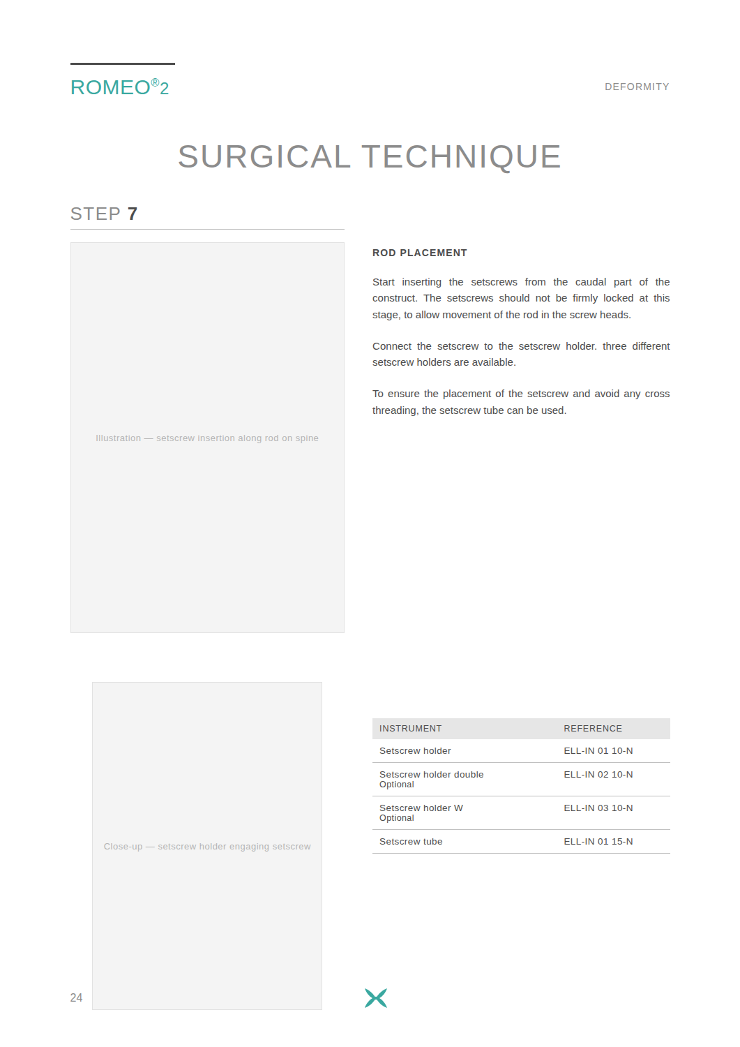ROMEO®2
Deformity
Surgical Technique
Step 7
Illustration — setscrew insertion along rod on spine
Close-up — setscrew holder engaging setscrew
Rod placement
Start inserting the setscrews from the caudal part of the construct. The setscrews should not be firmly locked at this stage, to allow movement of the rod in the screw heads.
Connect the setscrew to the setscrew holder. three different setscrew holders are available.
To ensure the placement of the setscrew and avoid any cross threading, the setscrew tube can be used.
| Instrument | Reference |
| --- | --- |
| Setscrew holder | ELL-IN 01 10-N |
| Setscrew holder double Optional | ELL-IN 02 10-N |
| Setscrew holder W Optional | ELL-IN 03 10-N |
| Setscrew tube | ELL-IN 01 15-N |
24